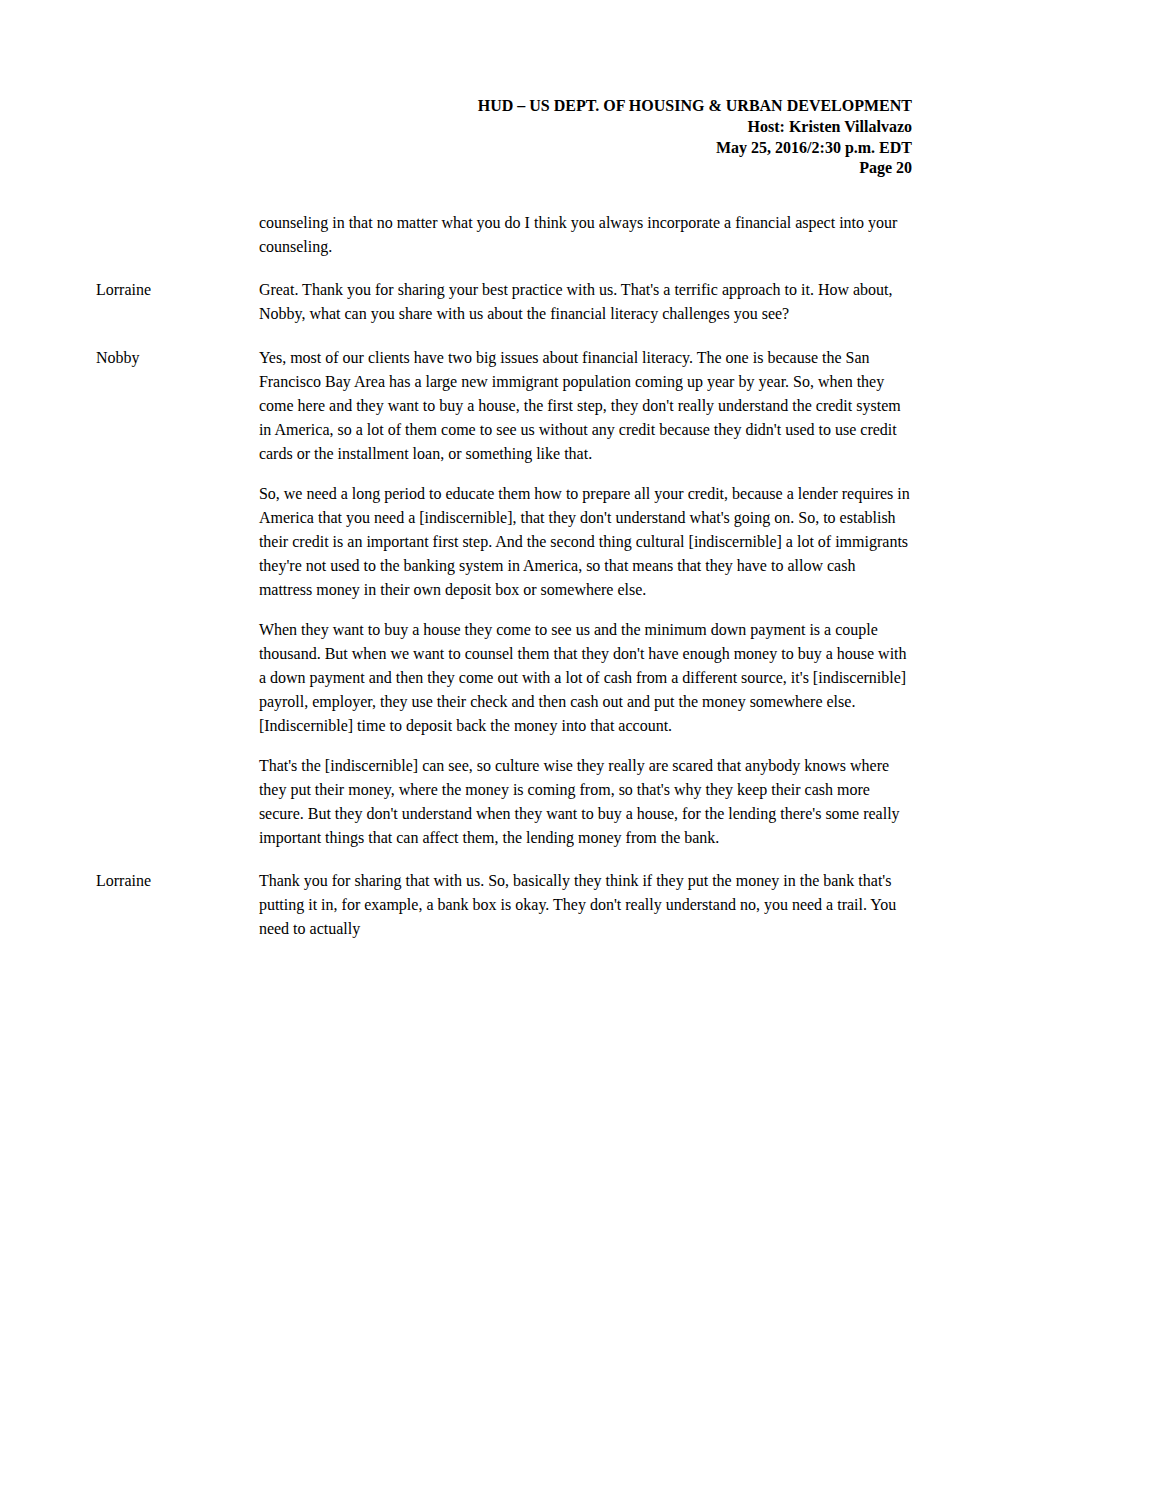HUD – US DEPT. OF HOUSING & URBAN DEVELOPMENT
Host: Kristen Villalvazo
May 25, 2016/2:30 p.m. EDT
Page 20
counseling in that no matter what you do I think you always incorporate a financial aspect into your counseling.
Lorraine
Great. Thank you for sharing your best practice with us. That's a terrific approach to it. How about, Nobby, what can you share with us about the financial literacy challenges you see?
Nobby
Yes, most of our clients have two big issues about financial literacy. The one is because the San Francisco Bay Area has a large new immigrant population coming up year by year. So, when they come here and they want to buy a house, the first step, they don't really understand the credit system in America, so a lot of them come to see us without any credit because they didn't used to use credit cards or the installment loan, or something like that.
So, we need a long period to educate them how to prepare all your credit, because a lender requires in America that you need a [indiscernible], that they don't understand what's going on. So, to establish their credit is an important first step. And the second thing cultural [indiscernible] a lot of immigrants they're not used to the banking system in America, so that means that they have to allow cash mattress money in their own deposit box or somewhere else.
When they want to buy a house they come to see us and the minimum down payment is a couple thousand. But when we want to counsel them that they don't have enough money to buy a house with a down payment and then they come out with a lot of cash from a different source, it's [indiscernible] payroll, employer, they use their check and then cash out and put the money somewhere else. [Indiscernible] time to deposit back the money into that account.
That's the [indiscernible] can see, so culture wise they really are scared that anybody knows where they put their money, where the money is coming from, so that's why they keep their cash more secure. But they don't understand when they want to buy a house, for the lending there's some really important things that can affect them, the lending money from the bank.
Lorraine
Thank you for sharing that with us. So, basically they think if they put the money in the bank that's putting it in, for example, a bank box is okay. They don't really understand no, you need a trail. You need to actually